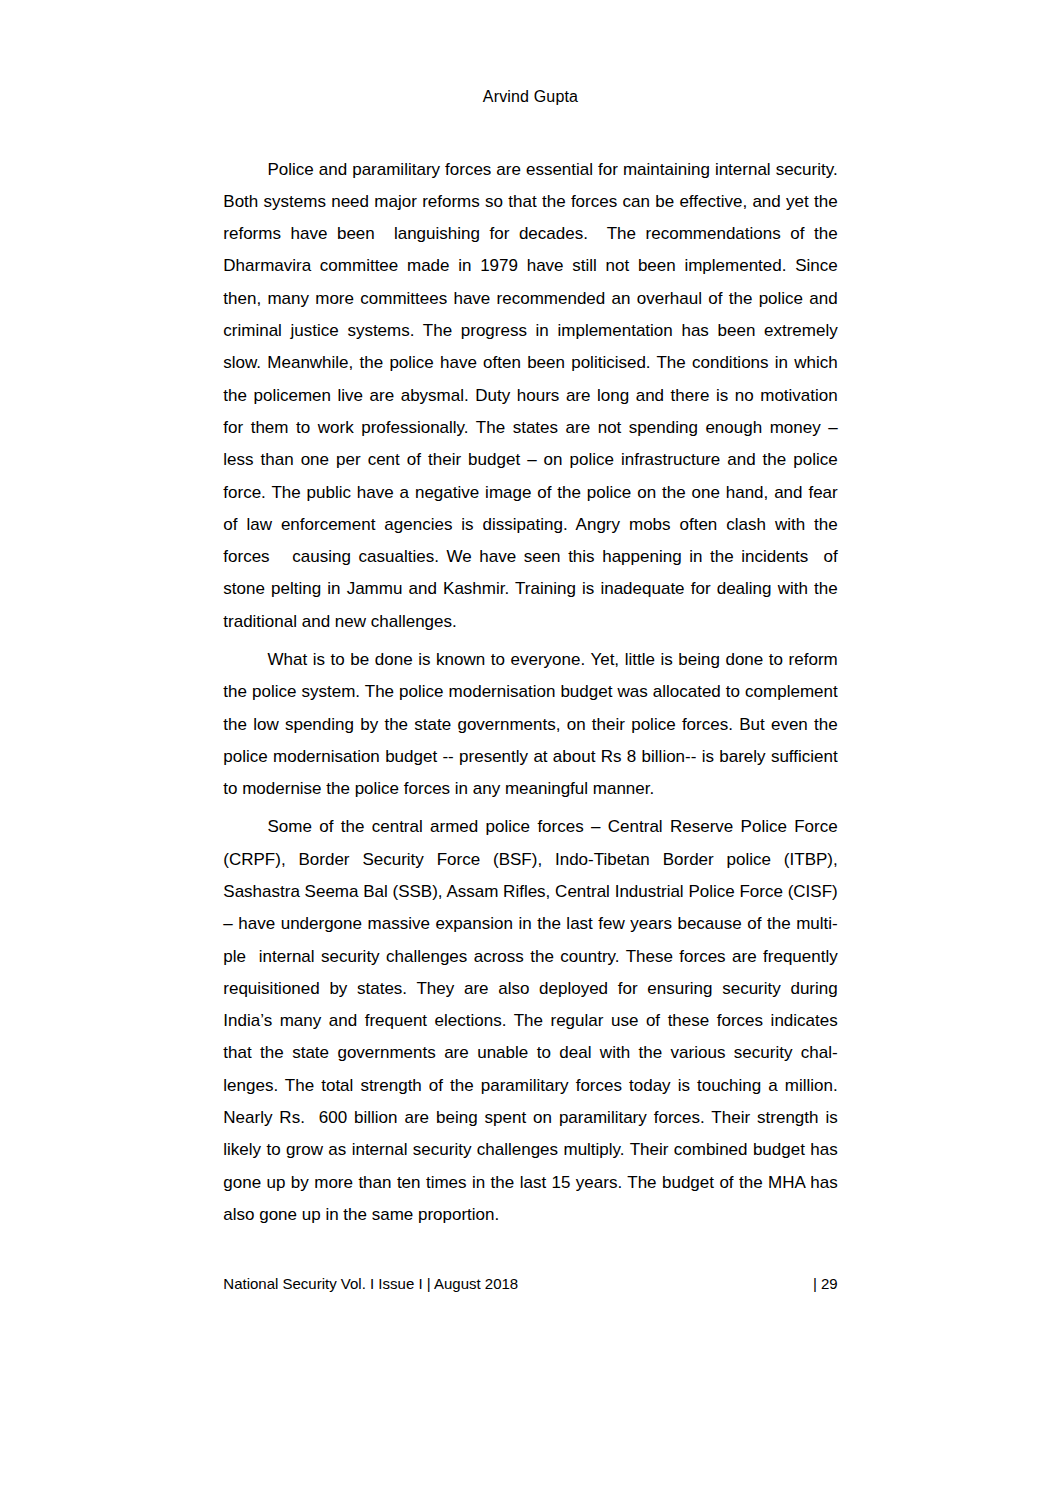Arvind Gupta
Police and paramilitary forces are essential for maintaining internal security. Both systems need major reforms so that the forces can be effective, and yet the reforms have been languishing for decades. The recommendations of the Dharmavira committee made in 1979 have still not been implemented. Since then, many more committees have recommended an overhaul of the police and criminal justice systems. The progress in implementation has been extremely slow. Meanwhile, the police have often been politicised. The conditions in which the policemen live are abysmal. Duty hours are long and there is no motivation for them to work professionally. The states are not spending enough money – less than one per cent of their budget – on police infrastructure and the police force. The public have a negative image of the police on the one hand, and fear of law enforcement agencies is dissipating. Angry mobs often clash with the forces causing casualties. We have seen this happening in the incidents of stone pelting in Jammu and Kashmir. Training is inadequate for dealing with the traditional and new challenges.
What is to be done is known to everyone. Yet, little is being done to reform the police system. The police modernisation budget was allocated to complement the low spending by the state governments, on their police forces. But even the police modernisation budget -- presently at about Rs 8 billion-- is barely sufficient to modernise the police forces in any meaningful manner.
Some of the central armed police forces – Central Reserve Police Force (CRPF), Border Security Force (BSF), Indo-Tibetan Border police (ITBP), Sashastra Seema Bal (SSB), Assam Rifles, Central Industrial Police Force (CISF) – have undergone massive expansion in the last few years because of the multiple internal security challenges across the country. These forces are frequently requisitioned by states. They are also deployed for ensuring security during India’s many and frequent elections. The regular use of these forces indicates that the state governments are unable to deal with the various security challenges. The total strength of the paramilitary forces today is touching a million. Nearly Rs. 600 billion are being spent on paramilitary forces. Their strength is likely to grow as internal security challenges multiply. Their combined budget has gone up by more than ten times in the last 15 years. The budget of the MHA has also gone up in the same proportion.
National Security Vol. I Issue I | August 2018 | 29